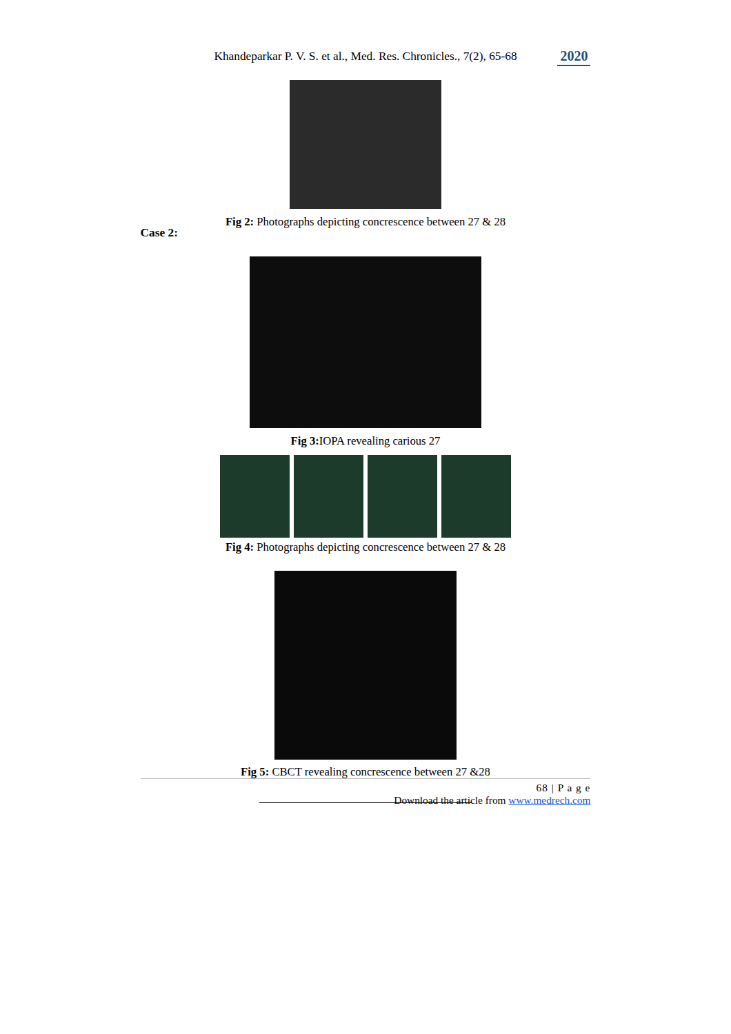Khandeparkar P. V. S. et al., Med. Res. Chronicles., 7(2), 65-68 2020
Fig 2: Photographs depicting concrescence between 27 & 28
Case 2:
Fig 3: IOPA revealing carious 27
Fig 4: Photographs depicting concrescence between 27 & 28
Fig 5: CBCT revealing concrescence between 27 &28
68 | P a g e
Download the article from www.medrech.com